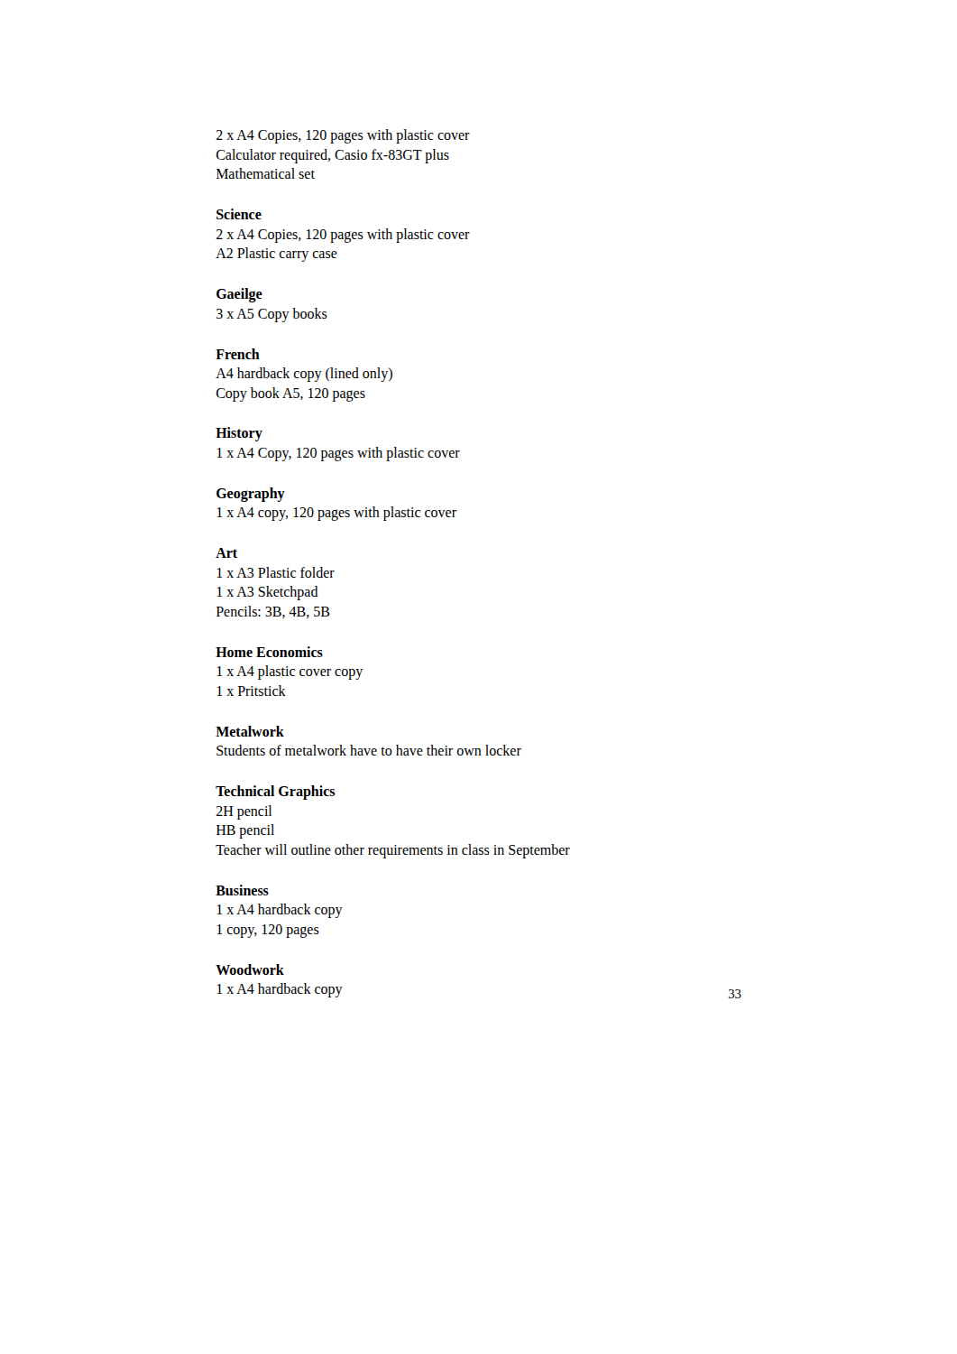2 x A4 Copies, 120 pages with plastic cover
Calculator required, Casio fx-83GT plus
Mathematical set
Science
2 x A4 Copies, 120 pages with plastic cover
A2 Plastic carry case
Gaeilge
3 x A5 Copy books
French
A4 hardback copy (lined only)
Copy book A5, 120 pages
History
1 x A4 Copy, 120 pages with plastic cover
Geography
1 x A4 copy, 120 pages with plastic cover
Art
1 x A3 Plastic folder
1 x A3 Sketchpad
Pencils: 3B, 4B, 5B
Home Economics
1 x A4 plastic cover copy
1 x Pritstick
Metalwork
Students of metalwork have to have their own locker
Technical Graphics
2H pencil
HB pencil
Teacher will outline other requirements in class in September
Business
1 x A4 hardback copy
1 copy, 120 pages
Woodwork
1 x A4 hardback copy
33